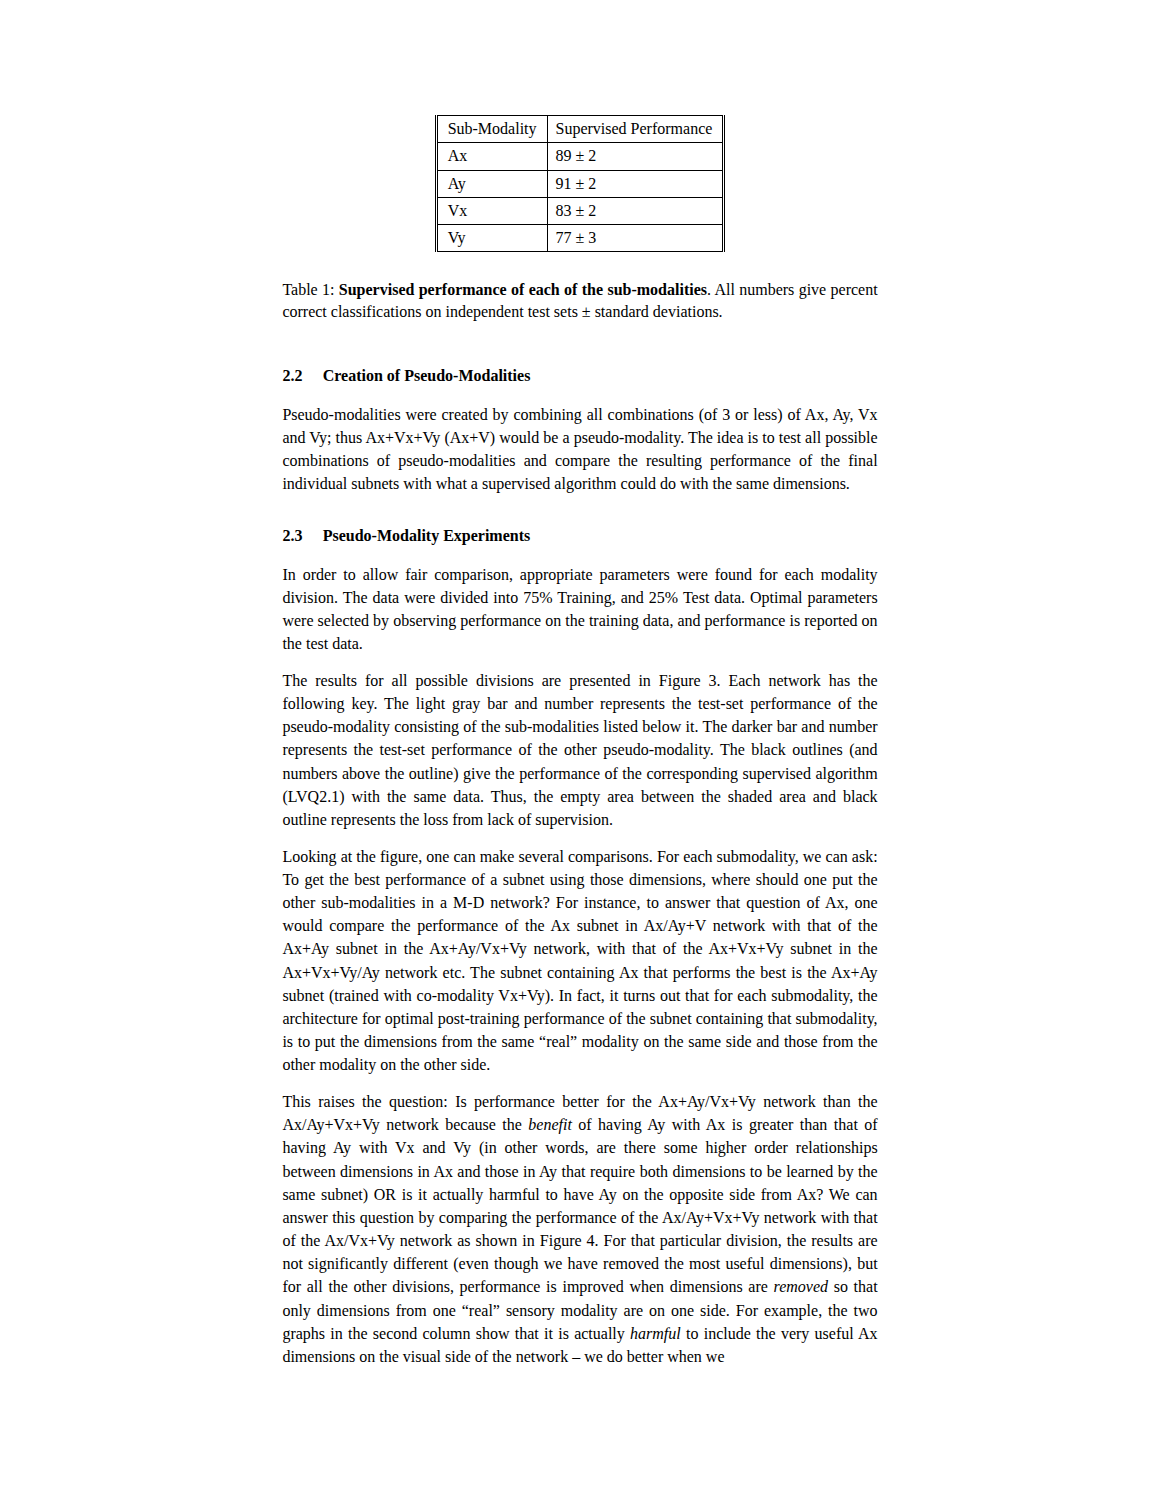| Sub-Modality | Supervised Performance |
| Ax | 89 ± 2 |
| Ay | 91 ± 2 |
| Vx | 83 ± 2 |
| Vy | 77 ± 3 |
Table 1: Supervised performance of each of the sub-modalities. All numbers give percent correct classifications on independent test sets ± standard deviations.
2.2 Creation of Pseudo-Modalities
Pseudo-modalities were created by combining all combinations (of 3 or less) of Ax, Ay, Vx and Vy; thus Ax+Vx+Vy (Ax+V) would be a pseudo-modality. The idea is to test all possible combinations of pseudo-modalities and compare the resulting performance of the final individual subnets with what a supervised algorithm could do with the same dimensions.
2.3 Pseudo-Modality Experiments
In order to allow fair comparison, appropriate parameters were found for each modality division. The data were divided into 75% Training, and 25% Test data. Optimal parameters were selected by observing performance on the training data, and performance is reported on the test data.
The results for all possible divisions are presented in Figure 3. Each network has the following key. The light gray bar and number represents the test-set performance of the pseudo-modality consisting of the sub-modalities listed below it. The darker bar and number represents the test-set performance of the other pseudo-modality. The black outlines (and numbers above the outline) give the performance of the corresponding supervised algorithm (LVQ2.1) with the same data. Thus, the empty area between the shaded area and black outline represents the loss from lack of supervision.
Looking at the figure, one can make several comparisons. For each submodality, we can ask: To get the best performance of a subnet using those dimensions, where should one put the other sub-modalities in a M-D network? For instance, to answer that question of Ax, one would compare the performance of the Ax subnet in Ax/Ay+V network with that of the Ax+Ay subnet in the Ax+Ay/Vx+Vy network, with that of the Ax+Vx+Vy subnet in the Ax+Vx+Vy/Ay network etc. The subnet containing Ax that performs the best is the Ax+Ay subnet (trained with co-modality Vx+Vy). In fact, it turns out that for each submodality, the architecture for optimal post-training performance of the subnet containing that submodality, is to put the dimensions from the same “real” modality on the same side and those from the other modality on the other side.
This raises the question: Is performance better for the Ax+Ay/Vx+Vy network than the Ax/Ay+Vx+Vy network because the benefit of having Ay with Ax is greater than that of having Ay with Vx and Vy (in other words, are there some higher order relationships between dimensions in Ax and those in Ay that require both dimensions to be learned by the same subnet) OR is it actually harmful to have Ay on the opposite side from Ax? We can answer this question by comparing the performance of the Ax/Ay+Vx+Vy network with that of the Ax/Vx+Vy network as shown in Figure 4. For that particular division, the results are not significantly different (even though we have removed the most useful dimensions), but for all the other divisions, performance is improved when dimensions are removed so that only dimensions from one “real” sensory modality are on one side. For example, the two graphs in the second column show that it is actually harmful to include the very useful Ax dimensions on the visual side of the network – we do better when we